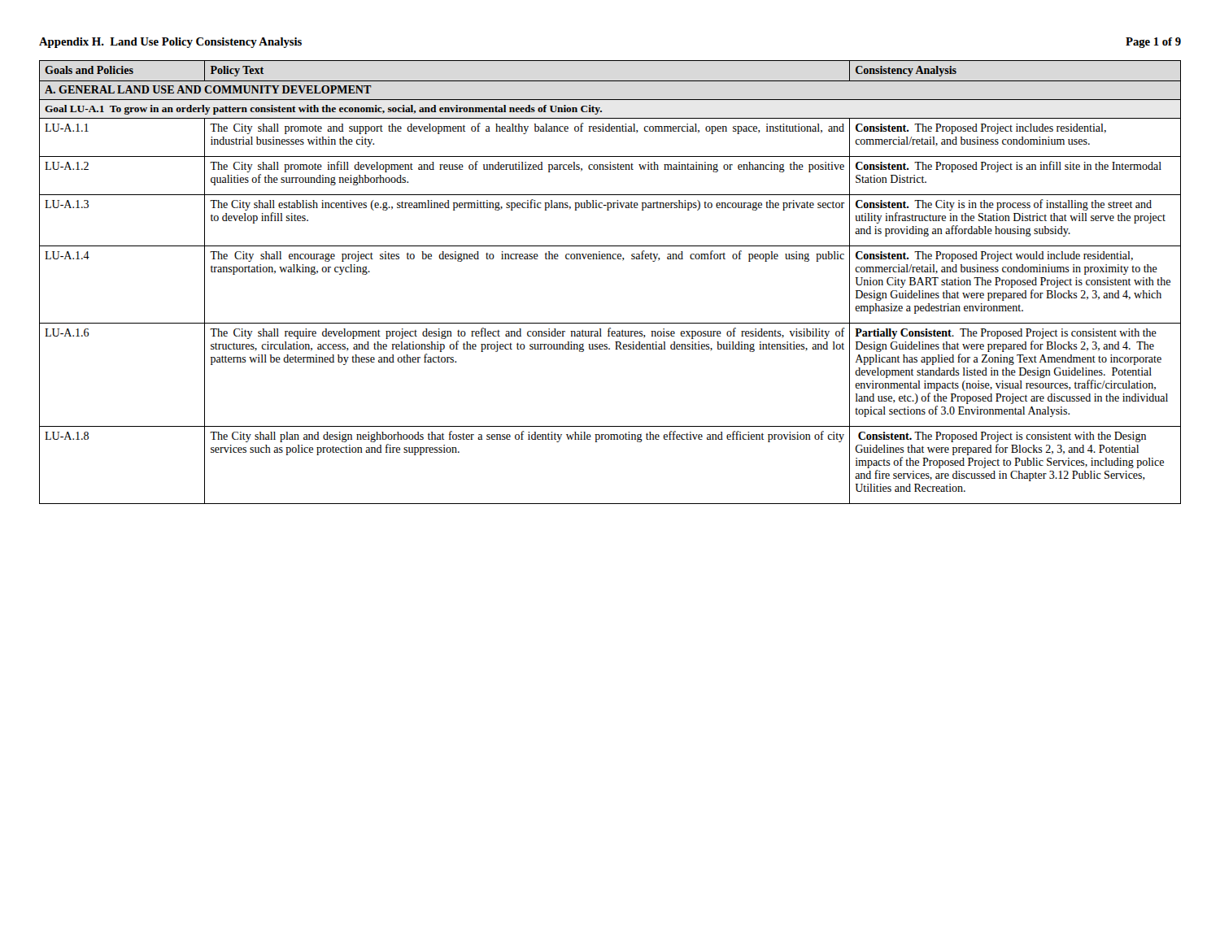Appendix H. Land Use Policy Consistency Analysis
Page 1 of 9
| Goals and Policies | Policy Text | Consistency Analysis |
| --- | --- | --- |
| A. GENERAL LAND USE AND COMMUNITY DEVELOPMENT |
| Goal LU-A.1 To grow in an orderly pattern consistent with the economic, social, and environmental needs of Union City. |
| LU-A.1.1 | The City shall promote and support the development of a healthy balance of residential, commercial, open space, institutional, and industrial businesses within the city. | Consistent. The Proposed Project includes residential, commercial/retail, and business condominium uses. |
| LU-A.1.2 | The City shall promote infill development and reuse of underutilized parcels, consistent with maintaining or enhancing the positive qualities of the surrounding neighborhoods. | Consistent. The Proposed Project is an infill site in the Intermodal Station District. |
| LU-A.1.3 | The City shall establish incentives (e.g., streamlined permitting, specific plans, public-private partnerships) to encourage the private sector to develop infill sites. | Consistent. The City is in the process of installing the street and utility infrastructure in the Station District that will serve the project and is providing an affordable housing subsidy. |
| LU-A.1.4 | The City shall encourage project sites to be designed to increase the convenience, safety, and comfort of people using public transportation, walking, or cycling. | Consistent. The Proposed Project would include residential, commercial/retail, and business condominiums in proximity to the Union City BART station The Proposed Project is consistent with the Design Guidelines that were prepared for Blocks 2, 3, and 4, which emphasize a pedestrian environment. |
| LU-A.1.6 | The City shall require development project design to reflect and consider natural features, noise exposure of residents, visibility of structures, circulation, access, and the relationship of the project to surrounding uses. Residential densities, building intensities, and lot patterns will be determined by these and other factors. | Partially Consistent . The Proposed Project is consistent with the Design Guidelines that were prepared for Blocks 2, 3, and 4. The Applicant has applied for a Zoning Text Amendment to incorporate development standards listed in the Design Guidelines. Potential environmental impacts (noise, visual resources, traffic/circulation, land use, etc.) of the Proposed Project are discussed in the individual topical sections of 3.0 Environmental Analysis. |
| LU-A.1.8 | The City shall plan and design neighborhoods that foster a sense of identity while promoting the effective and efficient provision of city services such as police protection and fire suppression. | Consistent. The Proposed Project is consistent with the Design Guidelines that were prepared for Blocks 2, 3, and 4. Potential impacts of the Proposed Project to Public Services, including police and fire services, are discussed in Chapter 3.12 Public Services, Utilities and Recreation. |